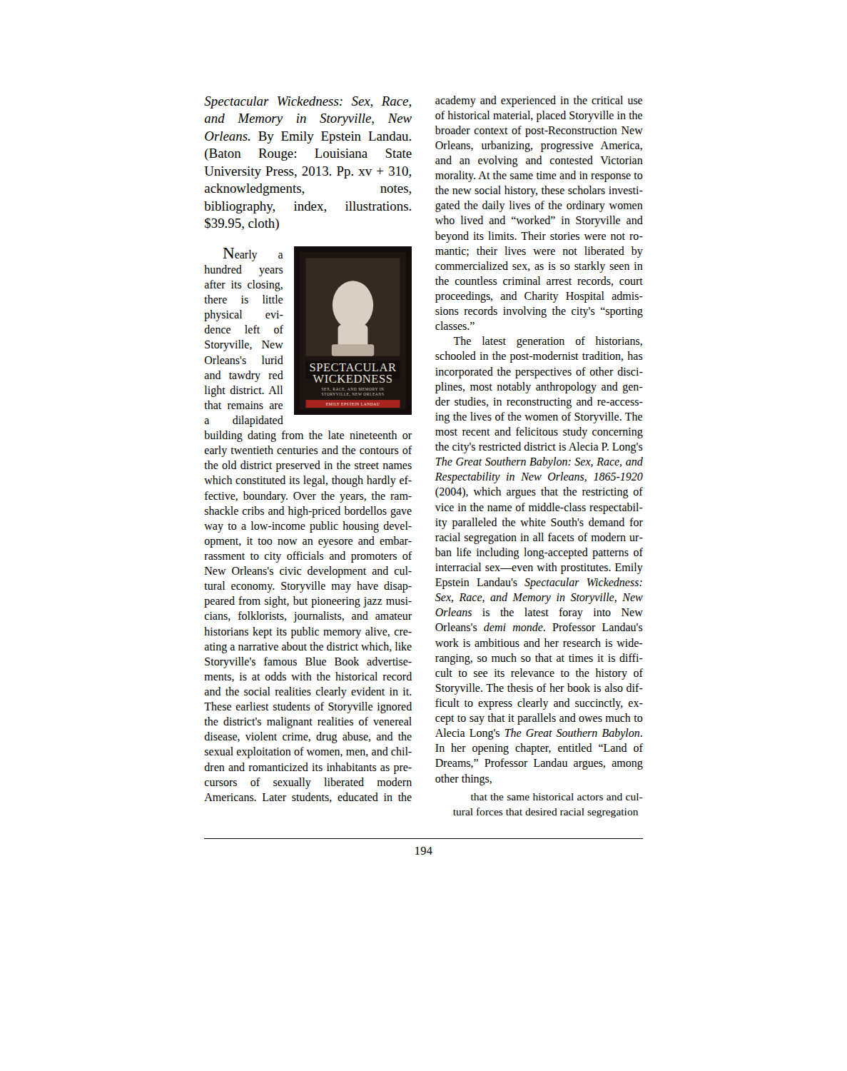Spectacular Wickedness: Sex, Race, and Memory in Storyville, New Orleans. By Emily Epstein Landau. (Baton Rouge: Louisiana State University Press, 2013. Pp. xv + 310, acknowledgments, notes, bibliography, index, illustrations. $39.95, cloth)
Nearly a hundred years after its closing, there is little physical evidence left of Storyville, New Orleans's lurid and tawdry red light district. All that remains are a dilapidated building dating from the late nineteenth or early twentieth centuries and the contours of the old district preserved in the street names which constituted its legal, though hardly effective, boundary. Over the years, the ramshackle cribs and high-priced bordellos gave way to a low-income public housing development, it too now an eyesore and embarrassment to city officials and promoters of New Orleans's civic development and cultural economy. Storyville may have disappeared from sight, but pioneering jazz musicians, folklorists, journalists, and amateur historians kept its public memory alive, creating a narrative about the district which, like Storyville's famous Blue Book advertisements, is at odds with the historical record and the social realities clearly evident in it. These earliest students of Storyville ignored the district's malignant realities of venereal disease, violent crime, drug abuse, and the sexual exploitation of women, men, and children and romanticized its inhabitants as precursors of sexually liberated modern Americans. Later students, educated in the academy and experienced in the critical use of historical material, placed Storyville in the broader context of post-Reconstruction New Orleans, urbanizing, progressive America, and an evolving and contested Victorian morality. At the same time and in response to the new social history, these scholars investigated the daily lives of the ordinary women who lived and “worked” in Storyville and beyond its limits. Their stories were not romantic; their lives were not liberated by commercialized sex, as is so starkly seen in the countless criminal arrest records, court proceedings, and Charity Hospital admissions records involving the city's “sporting classes.”
The latest generation of historians, schooled in the post-modernist tradition, has incorporated the perspectives of other disciplines, most notably anthropology and gender studies, in reconstructing and re-accessing the lives of the women of Storyville. The most recent and felicitous study concerning the city's restricted district is Alecia P. Long's The Great Southern Babylon: Sex, Race, and Respectability in New Orleans, 1865-1920 (2004), which argues that the restricting of vice in the name of middle-class respectability paralleled the white South's demand for racial segregation in all facets of modern urban life including long-accepted patterns of interracial sex—even with prostitutes. Emily Epstein Landau's Spectacular Wickedness: Sex, Race, and Memory in Storyville, New Orleans is the latest foray into New Orleans's demi monde. Professor Landau's work is ambitious and her research is wide-ranging, so much so that at times it is difficult to see its relevance to the history of Storyville. The thesis of her book is also difficult to express clearly and succinctly, except to say that it parallels and owes much to Alecia Long's The Great Southern Babylon. In her opening chapter, entitled “Land of Dreams,” Professor Landau argues, among other things,
that the same historical actors and cultural forces that desired racial segregation
194